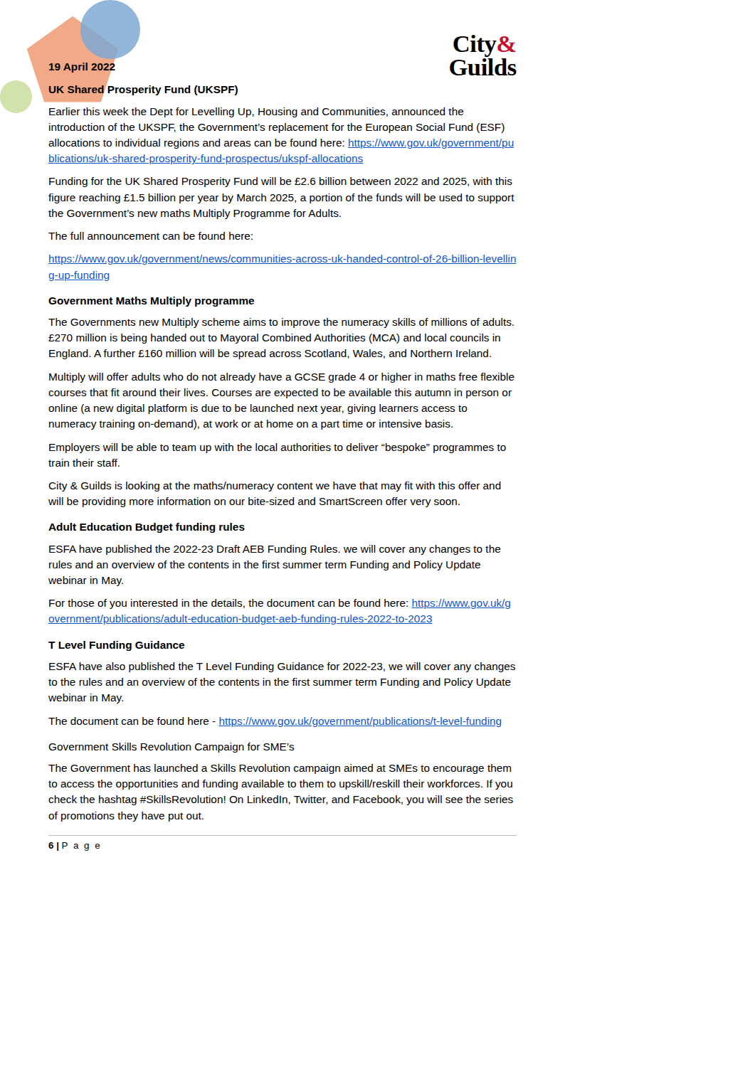City&
Guilds
19 April 2022
UK Shared Prosperity Fund (UKSPF)
Earlier this week the Dept for Levelling Up, Housing and Communities, announced the introduction of the UKSPF, the Government’s replacement for the European Social Fund (ESF) allocations to individual regions and areas can be found here: https://www.gov.uk/government/publications/uk-shared-prosperity-fund-prospectus/ukspf-allocations
Funding for the UK Shared Prosperity Fund will be £2.6 billion between 2022 and 2025, with this figure reaching £1.5 billion per year by March 2025, a portion of the funds will be used to support the Government’s new maths Multiply Programme for Adults.
The full announcement can be found here:
https://www.gov.uk/government/news/communities-across-uk-handed-control-of-26-billion-levelling-up-funding
Government Maths Multiply programme
The Governments new Multiply scheme aims to improve the numeracy skills of millions of adults. £270 million is being handed out to Mayoral Combined Authorities (MCA) and local councils in England. A further £160 million will be spread across Scotland, Wales, and Northern Ireland.
Multiply will offer adults who do not already have a GCSE grade 4 or higher in maths free flexible courses that fit around their lives. Courses are expected to be available this autumn in person or online (a new digital platform is due to be launched next year, giving learners access to numeracy training on-demand), at work or at home on a part time or intensive basis.
Employers will be able to team up with the local authorities to deliver “bespoke” programmes to train their staff.
City & Guilds is looking at the maths/numeracy content we have that may fit with this offer and will be providing more information on our bite-sized and SmartScreen offer very soon.
Adult Education Budget funding rules
ESFA have published the 2022-23 Draft AEB Funding Rules. we will cover any changes to the rules and an overview of the contents in the first summer term Funding and Policy Update webinar in May.
For those of you interested in the details, the document can be found here: https://www.gov.uk/government/publications/adult-education-budget-aeb-funding-rules-2022-to-2023
T Level Funding Guidance
ESFA have also published the T Level Funding Guidance for 2022-23, we will cover any changes to the rules and an overview of the contents in the first summer term Funding and Policy Update webinar in May.
The document can be found here - https://www.gov.uk/government/publications/t-level-funding
Government Skills Revolution Campaign for SME’s
The Government has launched a Skills Revolution campaign aimed at SMEs to encourage them to access the opportunities and funding available to them to upskill/reskill their workforces. If you check the hashtag #SkillsRevolution! On LinkedIn, Twitter, and Facebook, you will see the series of promotions they have put out.
6 | P a g e